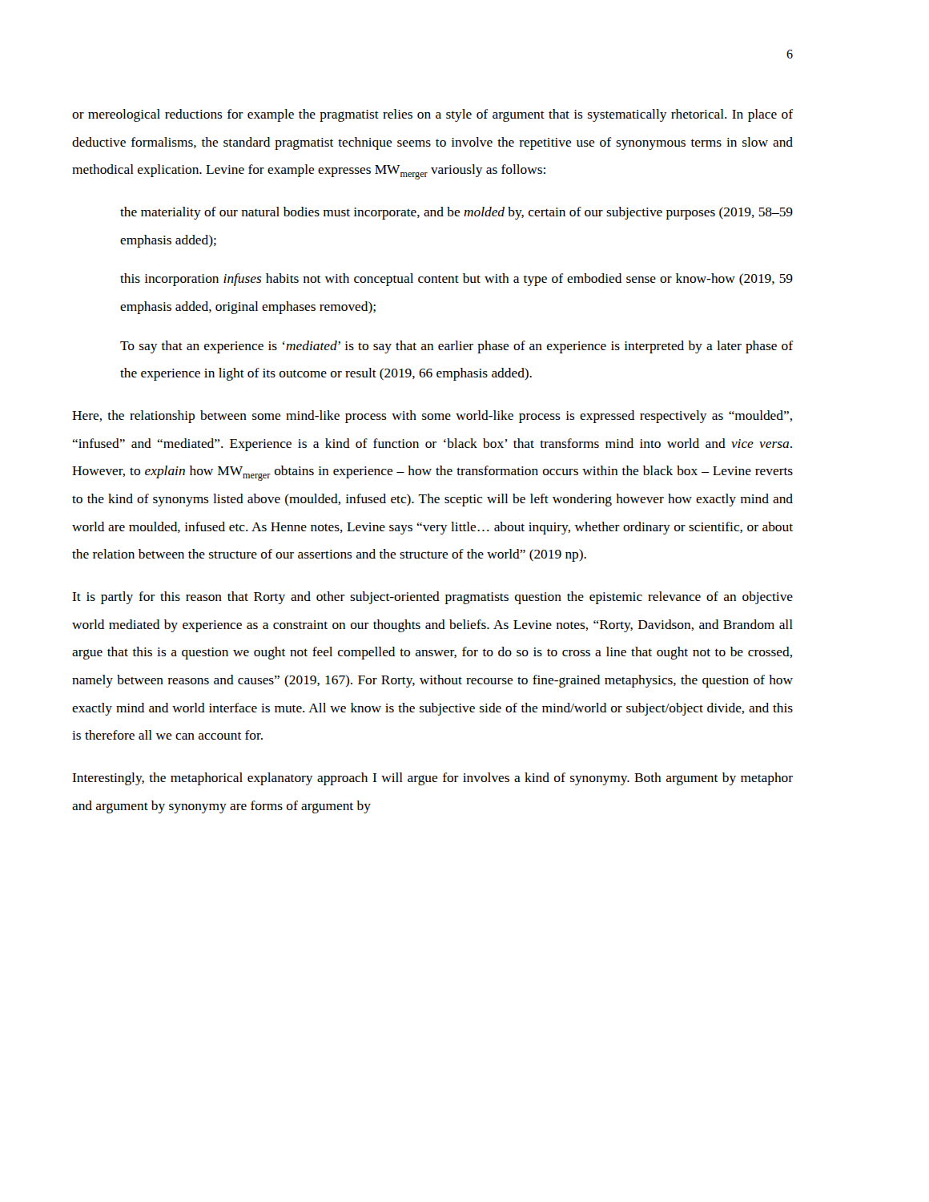6
or mereological reductions for example the pragmatist relies on a style of argument that is systematically rhetorical. In place of deductive formalisms, the standard pragmatist technique seems to involve the repetitive use of synonymous terms in slow and methodical explication. Levine for example expresses MWmerger variously as follows:
the materiality of our natural bodies must incorporate, and be molded by, certain of our subjective purposes (2019, 58–59 emphasis added);
this incorporation infuses habits not with conceptual content but with a type of embodied sense or know-how (2019, 59 emphasis added, original emphases removed);
To say that an experience is ‘mediated’ is to say that an earlier phase of an experience is interpreted by a later phase of the experience in light of its outcome or result (2019, 66 emphasis added).
Here, the relationship between some mind-like process with some world-like process is expressed respectively as “moulded”, “infused” and “mediated”. Experience is a kind of function or ‘black box’ that transforms mind into world and vice versa. However, to explain how MWmerger obtains in experience – how the transformation occurs within the black box – Levine reverts to the kind of synonyms listed above (moulded, infused etc). The sceptic will be left wondering however how exactly mind and world are moulded, infused etc. As Henne notes, Levine says “very little… about inquiry, whether ordinary or scientific, or about the relation between the structure of our assertions and the structure of the world” (2019 np).
It is partly for this reason that Rorty and other subject-oriented pragmatists question the epistemic relevance of an objective world mediated by experience as a constraint on our thoughts and beliefs. As Levine notes, “Rorty, Davidson, and Brandom all argue that this is a question we ought not feel compelled to answer, for to do so is to cross a line that ought not to be crossed, namely between reasons and causes” (2019, 167). For Rorty, without recourse to fine-grained metaphysics, the question of how exactly mind and world interface is mute. All we know is the subjective side of the mind/world or subject/object divide, and this is therefore all we can account for.
Interestingly, the metaphorical explanatory approach I will argue for involves a kind of synonymy. Both argument by metaphor and argument by synonymy are forms of argument by